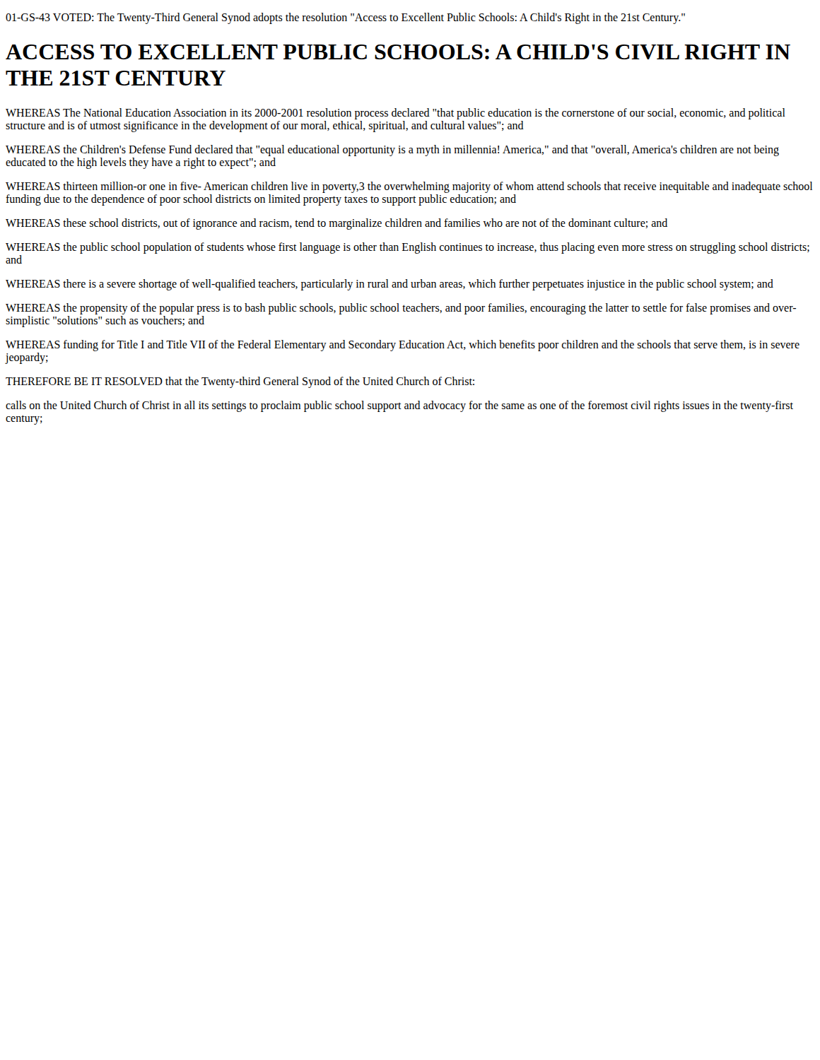01-GS-43 VOTED: The Twenty-Third General Synod adopts the resolution "Access to Excellent Public Schools: A Child's Right in the 21st Century."
ACCESS TO EXCELLENT PUBLIC SCHOOLS: A CHILD'S CIVIL RIGHT IN THE 21ST CENTURY
WHEREAS The National Education Association in its 2000-2001 resolution process declared "that public education is the cornerstone of our social, economic, and political structure and is of utmost significance in the development of our moral, ethical, spiritual, and cultural values"; and
WHEREAS the Children's Defense Fund declared that "equal educational opportunity is a myth in millennia! America," and that "overall, America's children are not being educated to the high levels they have a right to expect"; and
WHEREAS thirteen million-or one in five- American children live in poverty,3 the overwhelming majority of whom attend schools that receive inequitable and inadequate school funding due to the dependence of poor school districts on limited property taxes to support public education; and
WHEREAS these school districts, out of ignorance and racism, tend to marginalize children and families who are not of the dominant culture; and
WHEREAS the public school population of students whose first language is other than English continues to increase, thus placing even more stress on struggling school districts; and
WHEREAS there is a severe shortage of well-qualified teachers, particularly in rural and urban areas, which further perpetuates injustice in the public school system; and
WHEREAS the propensity of the popular press is to bash public schools, public school teachers, and poor families, encouraging the latter to settle for false promises and over-simplistic "solutions" such as vouchers; and
WHEREAS funding for Title I and Title VII of the Federal Elementary and Secondary Education Act, which benefits poor children and the schools that serve them, is in severe jeopardy;
THEREFORE BE IT RESOLVED that the Twenty-third General Synod of the United Church of Christ:
calls on the United Church of Christ in all its settings to proclaim public school support and advocacy for the same as one of the foremost civil rights issues in the twenty-first century;